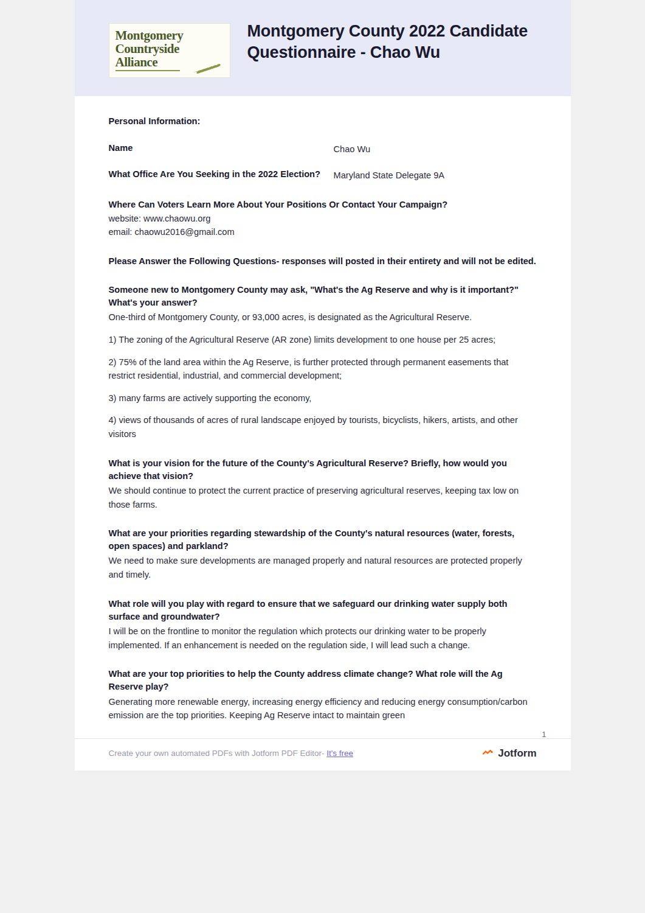Montgomery Countryside Alliance
Montgomery County 2022 Candidate Questionnaire - Chao Wu
Personal Information:
Name
Chao Wu
What Office Are You Seeking in the 2022 Election?
Maryland State Delegate 9A
Where Can Voters Learn More About Your Positions Or Contact Your Campaign?
website: www.chaowu.org
email: chaowu2016@gmail.com
Please Answer the Following Questions- responses will posted in their entirety and will not be edited.
Someone new to Montgomery County may ask, "What's the Ag Reserve and why is it important?" What's your answer?
One-third of Montgomery County, or 93,000 acres, is designated as the Agricultural Reserve.
1) The zoning of the Agricultural Reserve (AR zone) limits development to one house per 25 acres;
2) 75% of the land area within the Ag Reserve, is further protected through permanent easements that restrict residential, industrial, and commercial development;
3) many farms are actively supporting the economy,
4) views of thousands of acres of rural landscape enjoyed by tourists, bicyclists, hikers, artists, and other visitors
What is your vision for the future of the County's Agricultural Reserve? Briefly, how would you achieve that vision?
We should continue to protect the current practice of preserving agricultural reserves, keeping tax low on those farms.
What are your priorities regarding stewardship of the County's natural resources (water, forests, open spaces) and parkland?
We need to make sure developments are managed properly and natural resources are protected properly and timely.
What role will you play with regard to ensure that we safeguard our drinking water supply both surface and groundwater?
I will be on the frontline to monitor the regulation which protects our drinking water to be properly implemented. If an enhancement is needed on the regulation side, I will lead such a change.
What are your top priorities to help the County address climate change? What role will the Ag Reserve play?
Generating more renewable energy, increasing energy efficiency and reducing energy consumption/carbon emission are the top priorities. Keeping Ag Reserve intact to maintain green
Create your own automated PDFs with Jotform PDF Editor- It's free
Jotform
1